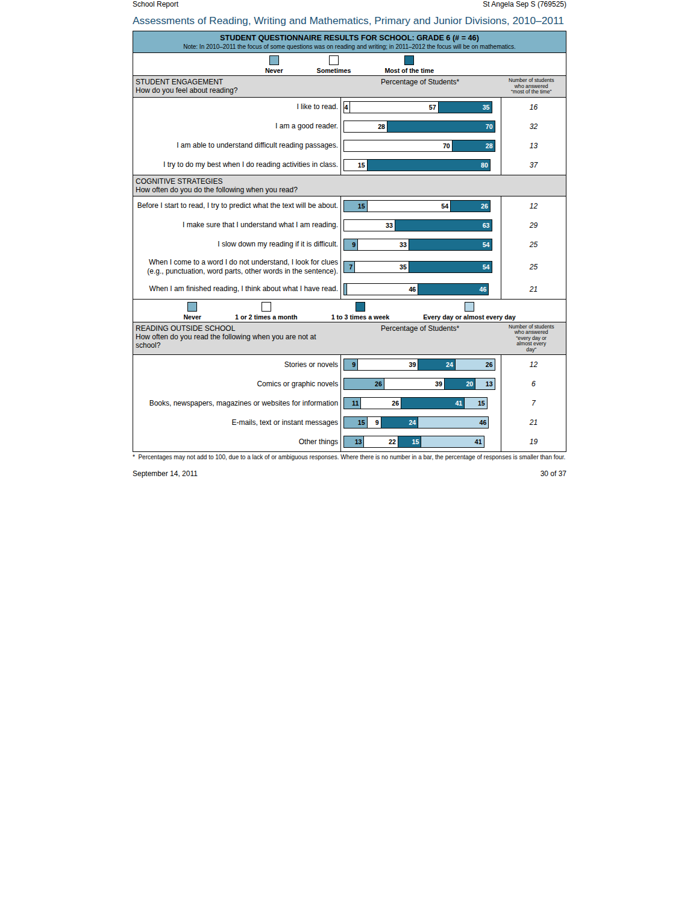School Report
St Angela Sep S (769525)
Assessments of Reading, Writing and Mathematics, Primary and Junior Divisions, 2010–2011
| STUDENT QUESTIONNAIRE RESULTS FOR SCHOOL: GRADE 6 (# = 46) Note: In 2010–2011 the focus of some questions was on reading and writing; in 2011–2012 the focus will be on mathematics. |
| Never Sometimes Most of the time |
| / STUDENT ENGAGEMENT How do you feel about reading? / Percentage of Students* / Number of students who answered “most of the time” / |
| / I like to read. / 4 57 35 / 16 / / I am a good reader. / 28 70 / 32 / / I am able to understand difficult reading passages. / 70 28 / 13 / / I try to do my best when I do reading activities in class. / 15 80 / 37 / |
| / COGNITIVE STRATEGIES How often do you do the following when you read? / / / |
| / Before I start to read, I try to predict what the text will be about. / 15 54 26 / 12 / / I make sure that I understand what I am reading. / 33 63 / 29 / / I slow down my reading if it is difficult. / 9 33 54 / 25 / / When I come to a word I do not understand, I look for clues (e.g., punctuation, word parts, other words in the sentence). / 7 35 54 / 25 / / When I am finished reading, I think about what I have read. / 46 46 / 21 / |
| Never 1 or 2 times a month 1 to 3 times a week Every day or almost every day |
| / READING OUTSIDE SCHOOL How often do you read the following when you are not at school? / Percentage of Students* / Number of students who answered “every day or almost every day” / |
| / Stories or novels / 9 39 24 26 / 12 / / Comics or graphic novels / 26 39 20 13 / 6 / / Books, newspapers, magazines or websites for information / 11 26 41 15 / 7 / / E-mails, text or instant messages / 15 9 24 46 / 21 / / Other things / 13 22 15 41 / 19 / |
* Percentages may not add to 100, due to a lack of or ambiguous responses. Where there is no number in a bar, the percentage of responses is smaller than four.
September 14, 2011
30 of 37